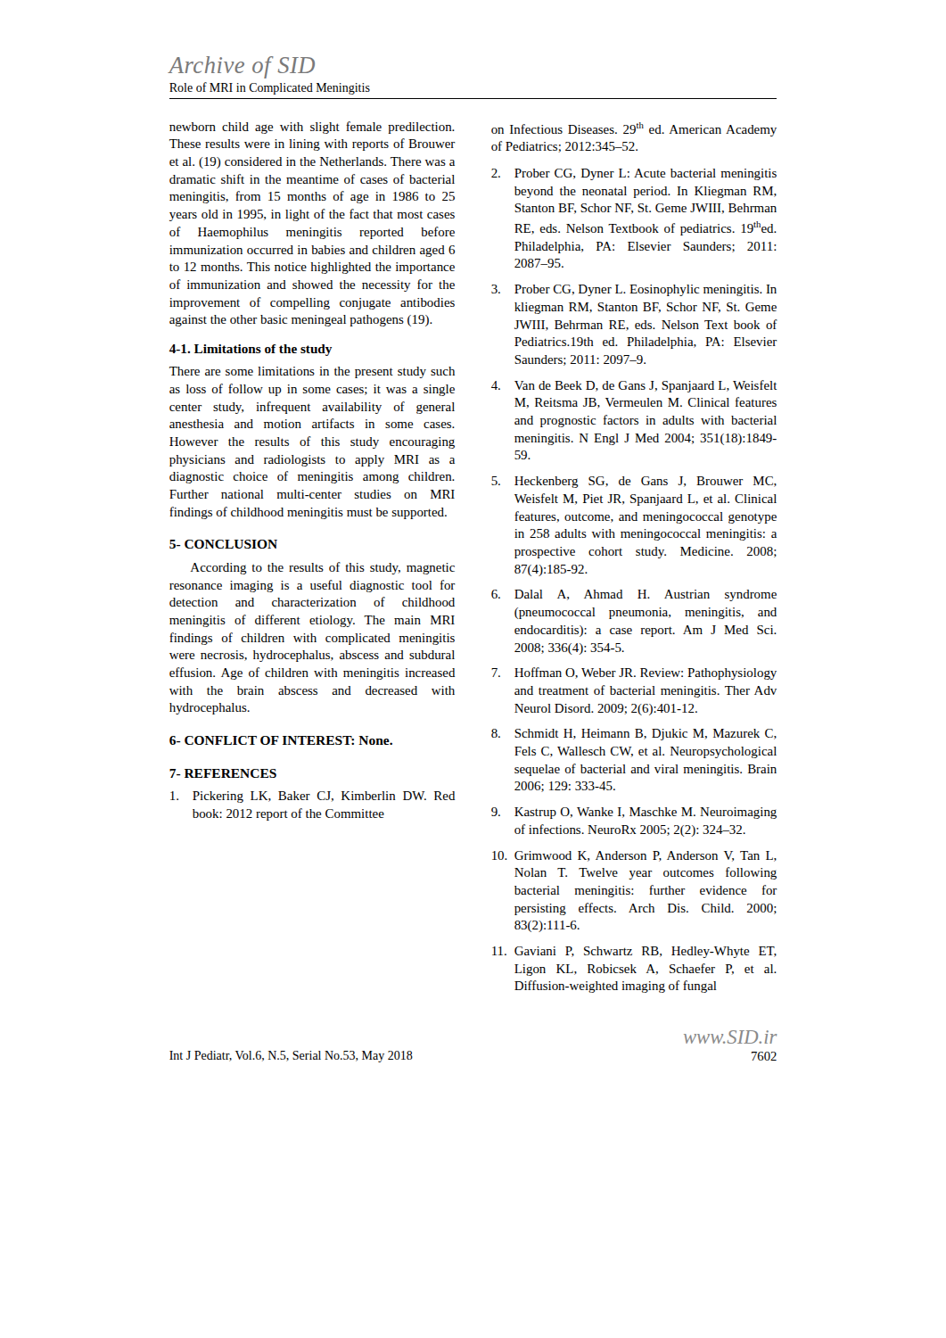Archive of SID
Role of MRI in Complicated Meningitis
newborn child age with slight female predilection. These results were in lining with reports of Brouwer et al. (19) considered in the Netherlands. There was a dramatic shift in the meantime of cases of bacterial meningitis, from 15 months of age in 1986 to 25 years old in 1995, in light of the fact that most cases of Haemophilus meningitis reported before immunization occurred in babies and children aged 6 to 12 months. This notice highlighted the importance of immunization and showed the necessity for the improvement of compelling conjugate antibodies against the other basic meningeal pathogens (19).
4-1. Limitations of the study
There are some limitations in the present study such as loss of follow up in some cases; it was a single center study, infrequent availability of general anesthesia and motion artifacts in some cases. However the results of this study encouraging physicians and radiologists to apply MRI as a diagnostic choice of meningitis among children. Further national multi-center studies on MRI findings of childhood meningitis must be supported.
5- CONCLUSION
According to the results of this study, magnetic resonance imaging is a useful diagnostic tool for detection and characterization of childhood meningitis of different etiology. The main MRI findings of children with complicated meningitis were necrosis, hydrocephalus, abscess and subdural effusion. Age of children with meningitis increased with the brain abscess and decreased with hydrocephalus.
6- CONFLICT OF INTEREST: None.
7- REFERENCES
1.
Pickering LK, Baker CJ, Kimberlin DW. Red book: 2012 report of the Committee
on Infectious Diseases. 29th ed. American Academy of Pediatrics; 2012:345–52.
2.
Prober CG, Dyner L: Acute bacterial meningitis beyond the neonatal period. In Kliegman RM, Stanton BF, Schor NF, St. Geme JWIII, Behrman RE, eds. Nelson Textbook of pediatrics. 19thed. Philadelphia, PA: Elsevier Saunders; 2011: 2087–95.
3.
Prober CG, Dyner L. Eosinophylic meningitis. In kliegman RM, Stanton BF, Schor NF, St. Geme JWIII, Behrman RE, eds. Nelson Text book of Pediatrics.19th ed. Philadelphia, PA: Elsevier Saunders; 2011: 2097–9.
4.
Van de Beek D, de Gans J, Spanjaard L, Weisfelt M, Reitsma JB, Vermeulen M. Clinical features and prognostic factors in adults with bacterial meningitis. N Engl J Med 2004; 351(18):1849-59.
5.
Heckenberg SG, de Gans J, Brouwer MC, Weisfelt M, Piet JR, Spanjaard L, et al. Clinical features, outcome, and meningococcal genotype in 258 adults with meningococcal meningitis: a prospective cohort study. Medicine. 2008; 87(4):185-92.
6.
Dalal A, Ahmad H. Austrian syndrome (pneumococcal pneumonia, meningitis, and endocarditis): a case report. Am J Med Sci. 2008; 336(4): 354-5.
7.
Hoffman O, Weber JR. Review: Pathophysiology and treatment of bacterial meningitis. Ther Adv Neurol Disord. 2009; 2(6):401-12.
8.
Schmidt H, Heimann B, Djukic M, Mazurek C, Fels C, Wallesch CW, et al. Neuropsychological sequelae of bacterial and viral meningitis. Brain 2006; 129: 333-45.
9.
Kastrup O, Wanke I, Maschke M. Neuroimaging of infections. NeuroRx 2005; 2(2): 324–32.
10.
Grimwood K, Anderson P, Anderson V, Tan L, Nolan T. Twelve year outcomes following bacterial meningitis: further evidence for persisting effects. Arch Dis. Child. 2000; 83(2):111-6.
11.
Gaviani P, Schwartz RB, Hedley-Whyte ET, Ligon KL, Robicsek A, Schaefer P, et al. Diffusion-weighted imaging of fungal
Int J Pediatr, Vol.6, N.5, Serial No.53, May 2018
www.SID.ir 7602